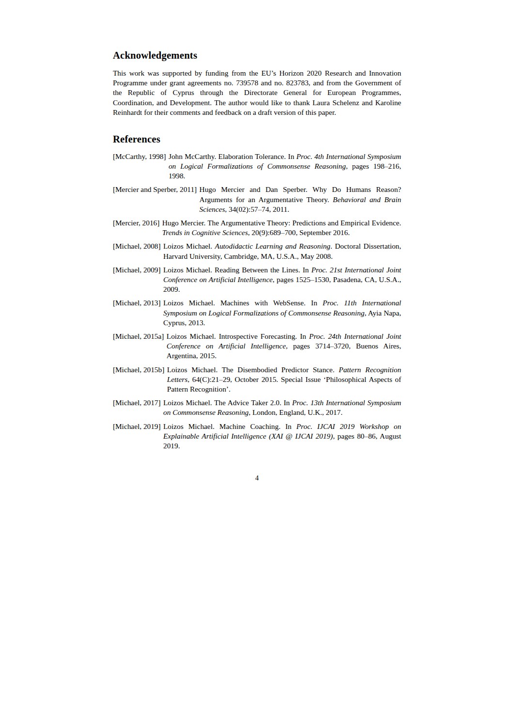Acknowledgements
This work was supported by funding from the EU’s Horizon 2020 Research and Innovation Programme under grant agreements no. 739578 and no. 823783, and from the Government of the Republic of Cyprus through the Directorate General for European Programmes, Coordination, and Development. The author would like to thank Laura Schelenz and Karoline Reinhardt for their comments and feedback on a draft version of this paper.
References
[McCarthy, 1998] John McCarthy. Elaboration Tolerance. In Proc. 4th International Symposium on Logical Formalizations of Commonsense Reasoning, pages 198–216, 1998.
[Mercier and Sperber, 2011] Hugo Mercier and Dan Sperber. Why Do Humans Reason? Arguments for an Argumentative Theory. Behavioral and Brain Sciences, 34(02):57–74, 2011.
[Mercier, 2016] Hugo Mercier. The Argumentative Theory: Predictions and Empirical Evidence. Trends in Cognitive Sciences, 20(9):689–700, September 2016.
[Michael, 2008] Loizos Michael. Autodidactic Learning and Reasoning. Doctoral Dissertation, Harvard University, Cambridge, MA, U.S.A., May 2008.
[Michael, 2009] Loizos Michael. Reading Between the Lines. In Proc. 21st International Joint Conference on Artificial Intelligence, pages 1525–1530, Pasadena, CA, U.S.A., 2009.
[Michael, 2013] Loizos Michael. Machines with WebSense. In Proc. 11th International Symposium on Logical Formalizations of Commonsense Reasoning, Ayia Napa, Cyprus, 2013.
[Michael, 2015a] Loizos Michael. Introspective Forecasting. In Proc. 24th International Joint Conference on Artificial Intelligence, pages 3714–3720, Buenos Aires, Argentina, 2015.
[Michael, 2015b] Loizos Michael. The Disembodied Predictor Stance. Pattern Recognition Letters, 64(C):21–29, October 2015. Special Issue ‘Philosophical Aspects of Pattern Recognition’.
[Michael, 2017] Loizos Michael. The Advice Taker 2.0. In Proc. 13th International Symposium on Commonsense Reasoning, London, England, U.K., 2017.
[Michael, 2019] Loizos Michael. Machine Coaching. In Proc. IJCAI 2019 Workshop on Explainable Artificial Intelligence (XAI @ IJCAI 2019), pages 80–86, August 2019.
4